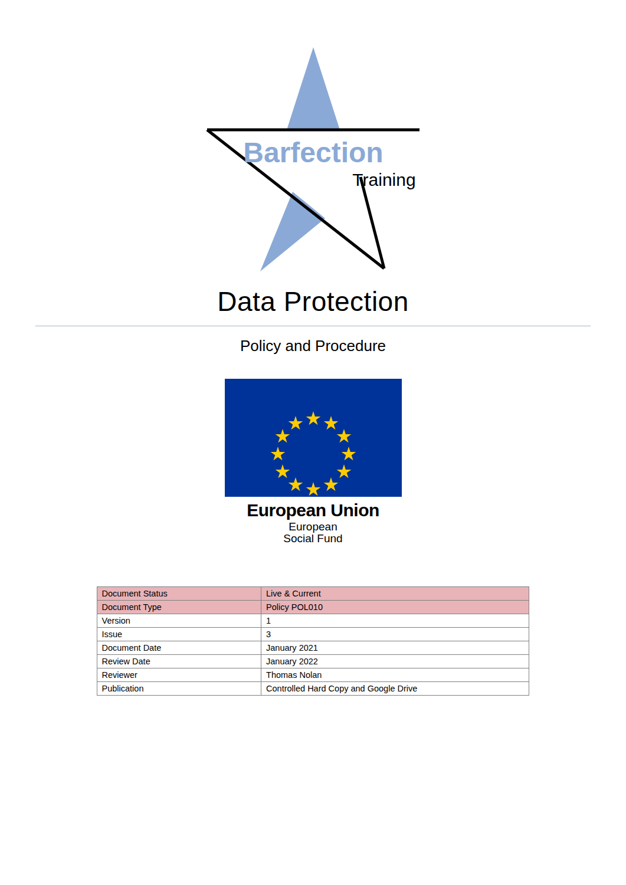Barfection Training
Data Protection
Policy and Procedure
European Union European Social Fund
| Document Status | Live & Current |
| Document Type | Policy POL010 |
| Version | 1 |
| Issue | 3 |
| Document Date | January 2021 |
| Review Date | January 2022 |
| Reviewer | Thomas Nolan |
| Publication | Controlled Hard Copy and Google Drive |